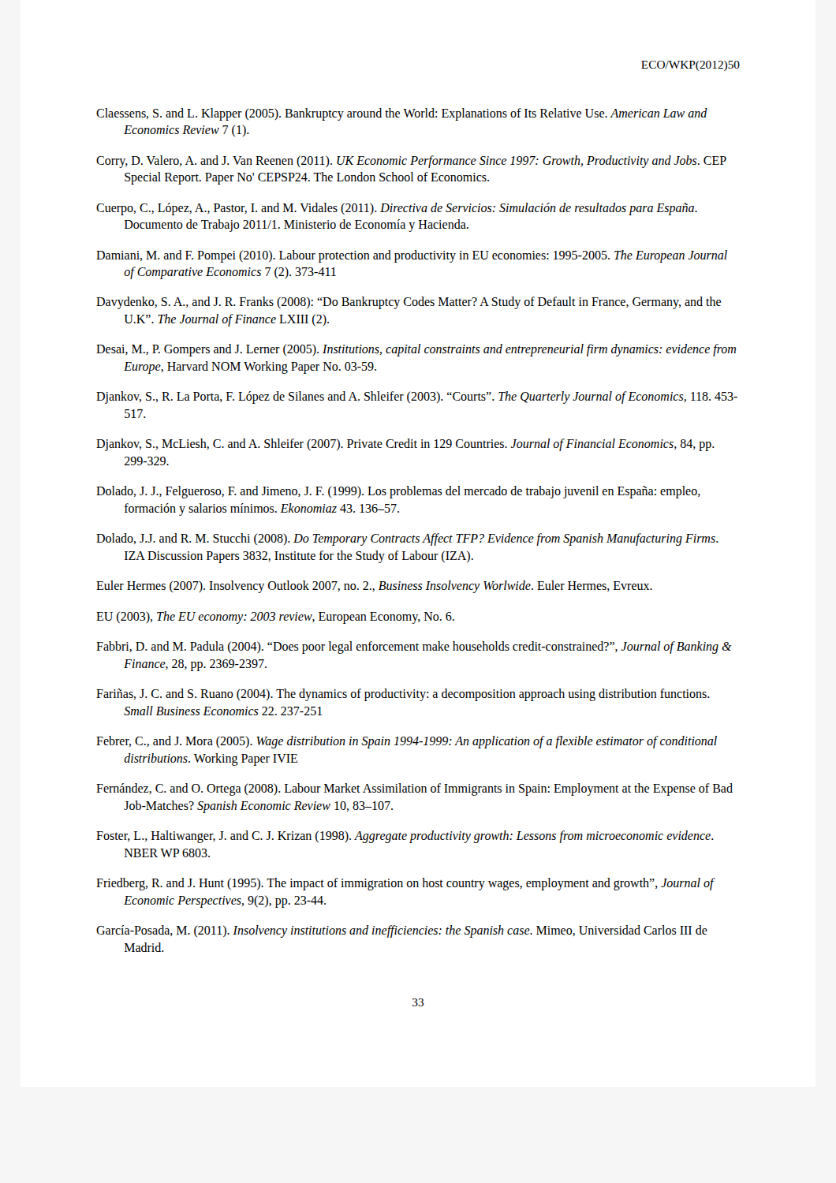ECO/WKP(2012)50
Claessens, S. and L. Klapper (2005). Bankruptcy around the World: Explanations of Its Relative Use. American Law and Economics Review 7 (1).
Corry, D. Valero, A. and J. Van Reenen (2011). UK Economic Performance Since 1997: Growth, Productivity and Jobs. CEP Special Report. Paper No' CEPSP24. The London School of Economics.
Cuerpo, C., López, A., Pastor, I. and M. Vidales (2011). Directiva de Servicios: Simulación de resultados para España. Documento de Trabajo 2011/1. Ministerio de Economía y Hacienda.
Damiani, M. and F. Pompei (2010). Labour protection and productivity in EU economies: 1995-2005. The European Journal of Comparative Economics 7 (2). 373-411
Davydenko, S. A., and J. R. Franks (2008): “Do Bankruptcy Codes Matter? A Study of Default in France, Germany, and the U.K”. The Journal of Finance LXIII (2).
Desai, M., P. Gompers and J. Lerner (2005). Institutions, capital constraints and entrepreneurial firm dynamics: evidence from Europe, Harvard NOM Working Paper No. 03-59.
Djankov, S., R. La Porta, F. López de Silanes and A. Shleifer (2003). “Courts”. The Quarterly Journal of Economics, 118. 453-517.
Djankov, S., McLiesh, C. and A. Shleifer (2007). Private Credit in 129 Countries. Journal of Financial Economics, 84, pp. 299-329.
Dolado, J. J., Felgueroso, F. and Jimeno, J. F. (1999). Los problemas del mercado de trabajo juvenil en España: empleo, formación y salarios mínimos. Ekonomiaz 43. 136–57.
Dolado, J.J. and R. M. Stucchi (2008). Do Temporary Contracts Affect TFP? Evidence from Spanish Manufacturing Firms. IZA Discussion Papers 3832, Institute for the Study of Labour (IZA).
Euler Hermes (2007). Insolvency Outlook 2007, no. 2., Business Insolvency Worlwide. Euler Hermes, Evreux.
EU (2003), The EU economy: 2003 review, European Economy, No. 6.
Fabbri, D. and M. Padula (2004). “Does poor legal enforcement make households credit-constrained?”, Journal of Banking & Finance, 28, pp. 2369-2397.
Fariñas, J. C. and S. Ruano (2004). The dynamics of productivity: a decomposition approach using distribution functions. Small Business Economics 22. 237-251
Febrer, C., and J. Mora (2005). Wage distribution in Spain 1994-1999: An application of a flexible estimator of conditional distributions. Working Paper IVIE
Fernández, C. and O. Ortega (2008). Labour Market Assimilation of Immigrants in Spain: Employment at the Expense of Bad Job-Matches? Spanish Economic Review 10, 83–107.
Foster, L., Haltiwanger, J. and C. J. Krizan (1998). Aggregate productivity growth: Lessons from microeconomic evidence. NBER WP 6803.
Friedberg, R. and J. Hunt (1995). The impact of immigration on host country wages, employment and growth”, Journal of Economic Perspectives, 9(2), pp. 23-44.
García-Posada, M. (2011). Insolvency institutions and inefficiencies: the Spanish case. Mimeo, Universidad Carlos III de Madrid.
33